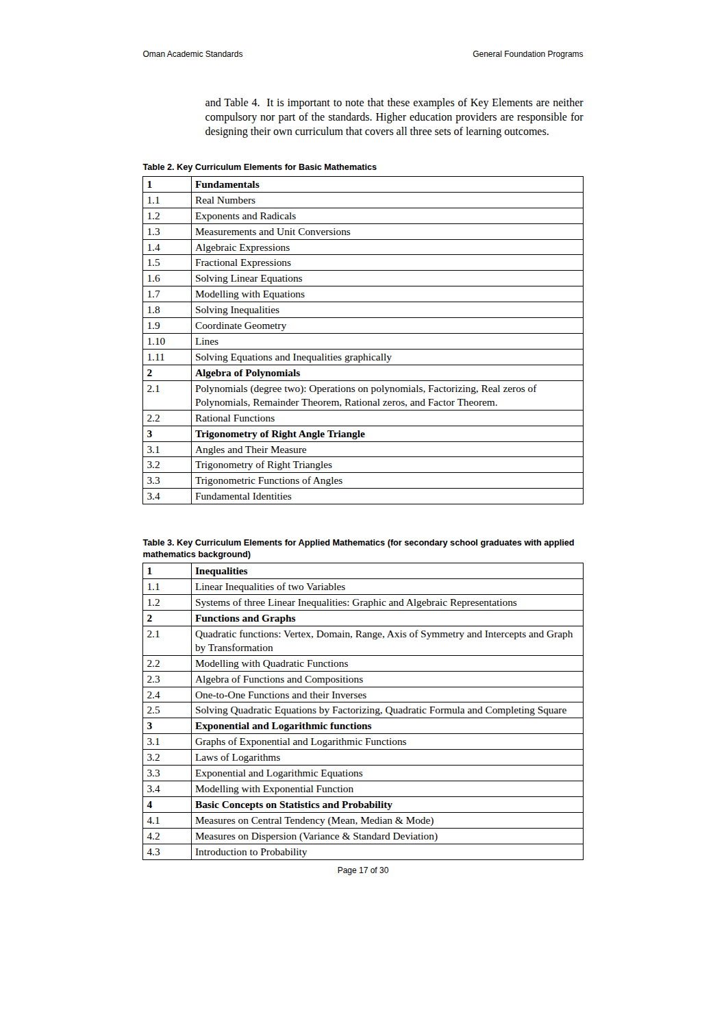Oman Academic Standards General Foundation Programs
and Table 4. It is important to note that these examples of Key Elements are neither compulsory nor part of the standards. Higher education providers are responsible for designing their own curriculum that covers all three sets of learning outcomes.
Table 2. Key Curriculum Elements for Basic Mathematics
| 1 | Fundamentals |
| 1.1 | Real Numbers |
| 1.2 | Exponents and Radicals |
| 1.3 | Measurements and Unit Conversions |
| 1.4 | Algebraic Expressions |
| 1.5 | Fractional Expressions |
| 1.6 | Solving Linear Equations |
| 1.7 | Modelling with Equations |
| 1.8 | Solving Inequalities |
| 1.9 | Coordinate Geometry |
| 1.10 | Lines |
| 1.11 | Solving Equations and Inequalities graphically |
| 2 | Algebra of Polynomials |
| 2.1 | Polynomials (degree two): Operations on polynomials, Factorizing, Real zeros of Polynomials, Remainder Theorem, Rational zeros, and Factor Theorem. |
| 2.2 | Rational Functions |
| 3 | Trigonometry of Right Angle Triangle |
| 3.1 | Angles and Their Measure |
| 3.2 | Trigonometry of Right Triangles |
| 3.3 | Trigonometric Functions of Angles |
| 3.4 | Fundamental Identities |
Table 3. Key Curriculum Elements for Applied Mathematics (for secondary school graduates with applied mathematics background)
| 1 | Inequalities |
| 1.1 | Linear Inequalities of two Variables |
| 1.2 | Systems of three Linear Inequalities: Graphic and Algebraic Representations |
| 2 | Functions and Graphs |
| 2.1 | Quadratic functions: Vertex, Domain, Range, Axis of Symmetry and Intercepts and Graph by Transformation |
| 2.2 | Modelling with Quadratic Functions |
| 2.3 | Algebra of Functions and Compositions |
| 2.4 | One-to-One Functions and their Inverses |
| 2.5 | Solving Quadratic Equations by Factorizing, Quadratic Formula and Completing Square |
| 3 | Exponential and Logarithmic functions |
| 3.1 | Graphs of Exponential and Logarithmic Functions |
| 3.2 | Laws of Logarithms |
| 3.3 | Exponential and Logarithmic Equations |
| 3.4 | Modelling with Exponential Function |
| 4 | Basic Concepts on Statistics and Probability |
| 4.1 | Measures on Central Tendency (Mean, Median & Mode) |
| 4.2 | Measures on Dispersion (Variance & Standard Deviation) |
| 4.3 | Introduction to Probability |
Page 17 of 30